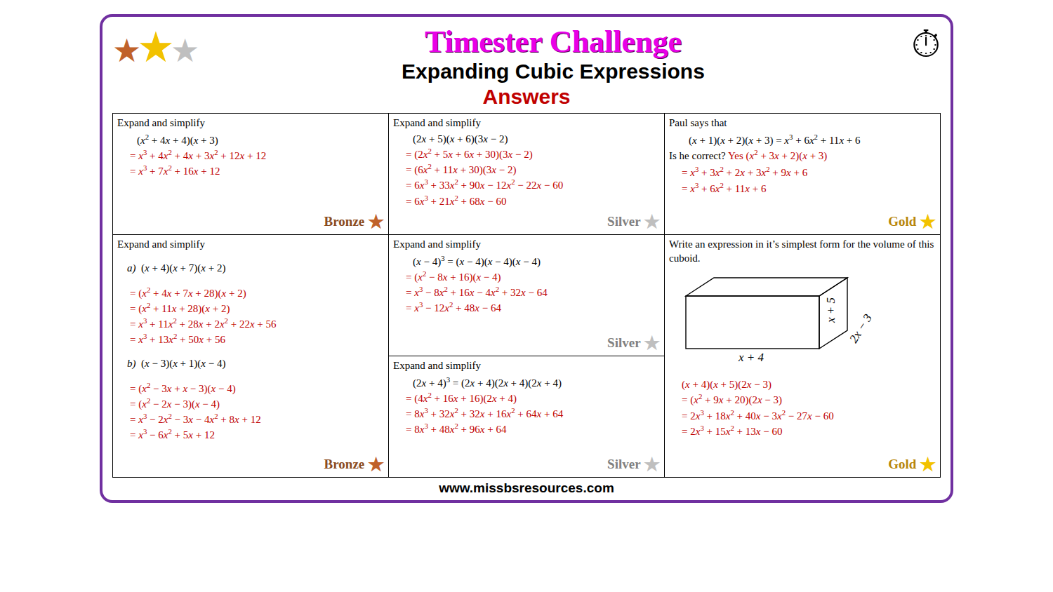★★★
Timester Challenge
Expanding Cubic Expressions
⏱
Answers
| Expand and simplify ( x 2 + 4 x + 4)( x + 3) = x 3 + 4 x 2 + 4 x + 3 x 2 + 12 x + 12 = x 3 + 7 x 2 + 16 x + 12 Bronze ★ | Expand and simplify (2 x + 5)( x + 6)(3 x − 2) = (2 x 2 + 5 x + 6 x + 30)(3 x − 2) = (6 x 2 + 11 x + 30)(3 x − 2) = 6 x 3 + 33 x 2 + 90 x − 12 x 2 − 22 x − 60 = 6 x 3 + 21 x 2 + 68 x − 60 Silver ★ | Paul says that ( x + 1)( x + 2)( x + 3) = x 3 + 6 x 2 + 11 x + 6 Is he correct? Yes ( x 2 + 3 x + 2)( x + 3) = x 3 + 3 x 2 + 2 x + 3 x 2 + 9 x + 6 = x 3 + 6 x 2 + 11 x + 6 Gold ★ |
| Expand and simplify a) ( x + 4)( x + 7)( x + 2) = ( x 2 + 4 x + 7 x + 28)( x + 2) = ( x 2 + 11 x + 28)( x + 2) = x 3 + 11 x 2 + 28 x + 2 x 2 + 22 x + 56 = x 3 + 13 x 2 + 50 x + 56 b) ( x − 3)( x + 1)( x − 4) = ( x 2 − 3 x + x − 3)( x − 4) = ( x 2 − 2 x − 3)( x − 4) = x 3 − 2 x 2 − 3 x − 4 x 2 + 8 x + 12 = x 3 − 6 x 2 + 5 x + 12 Bronze ★ | Expand and simplify ( x − 4) 3 = ( x − 4)( x − 4)( x − 4) = ( x 2 − 8 x + 16)( x − 4) = x 3 − 8 x 2 + 16 x − 4 x 2 + 32 x − 64 = x 3 − 12 x 2 + 48 x − 64 Silver ★ | Write an expression in it’s simplest form for the volume of this cuboid. x + 4 x + 5 2x − 3 ( x + 4)( x + 5)(2 x − 3) = ( x 2 + 9 x + 20)(2 x − 3) = 2 x 3 + 18 x 2 + 40 x − 3 x 2 − 27 x − 60 = 2 x 3 + 15 x 2 + 13 x − 60 Gold ★ |
| Expand and simplify (2 x + 4) 3 = (2 x + 4)(2 x + 4)(2 x + 4) = (4 x 2 + 16 x + 16)(2 x + 4) = 8 x 3 + 32 x 2 + 32 x + 16 x 2 + 64 x + 64 = 8 x 3 + 48 x 2 + 96 x + 64 Silver ★ |
www.missbsresources.com